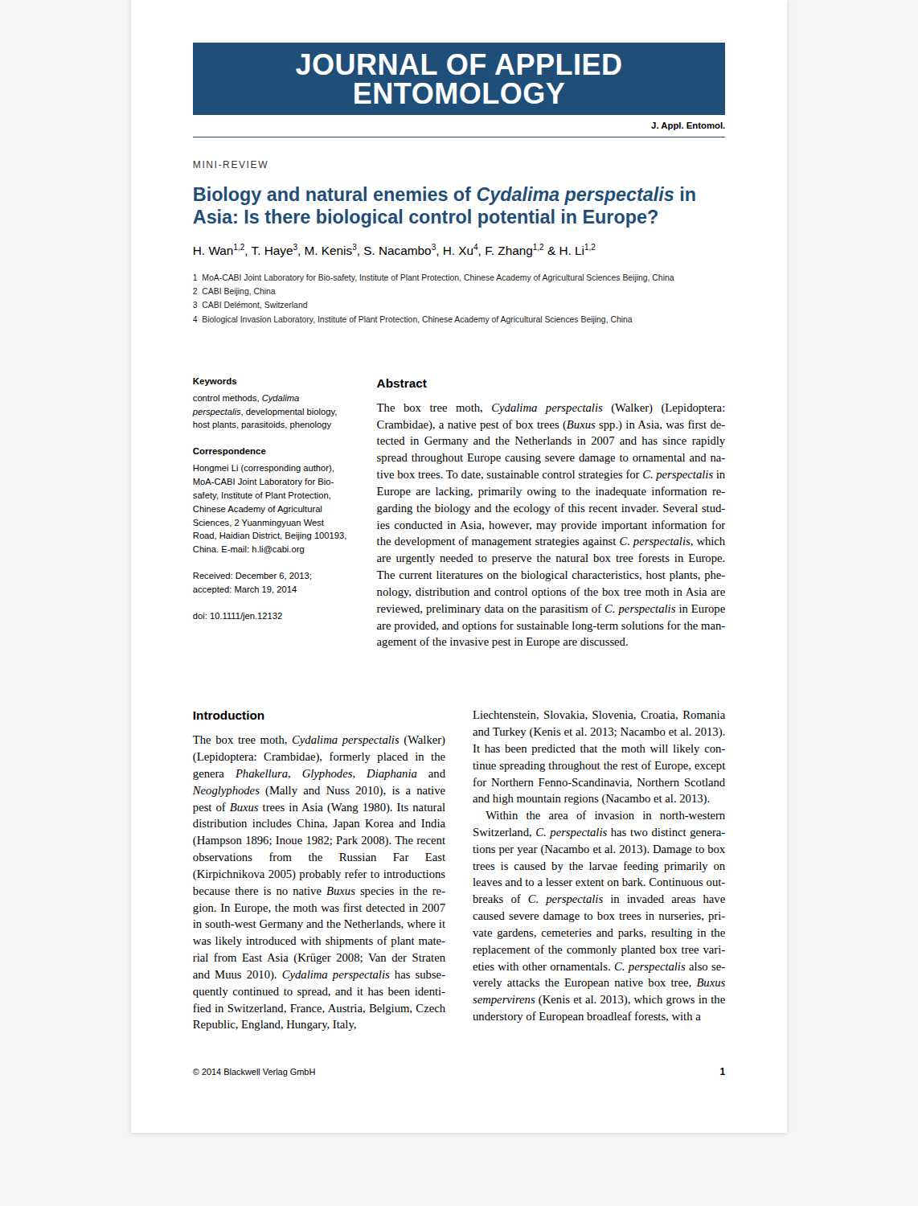JOURNAL OF APPLIED ENTOMOLOGY
J. Appl. Entomol.
MINI-REVIEW
Biology and natural enemies of Cydalima perspectalis in Asia: Is there biological control potential in Europe?
H. Wan1,2, T. Haye3, M. Kenis3, S. Nacambo3, H. Xu4, F. Zhang1,2 & H. Li1,2
1 MoA-CABI Joint Laboratory for Bio-safety, Institute of Plant Protection, Chinese Academy of Agricultural Sciences Beijing, China
2 CABI Beijing, China
3 CABI Delémont, Switzerland
4 Biological Invasion Laboratory, Institute of Plant Protection, Chinese Academy of Agricultural Sciences Beijing, China
Keywords
control methods, Cydalima perspectalis, developmental biology, host plants, parasitoids, phenology
Correspondence
Hongmei Li (corresponding author), MoA-CABI Joint Laboratory for Bio-safety, Institute of Plant Protection, Chinese Academy of Agricultural Sciences, 2 Yuanmingyuan West Road, Haidian District, Beijing 100193, China. E-mail: h.li@cabi.org
Received: December 6, 2013; accepted: March 19, 2014
doi: 10.1111/jen.12132
Abstract
The box tree moth, Cydalima perspectalis (Walker) (Lepidoptera: Crambidae), a native pest of box trees (Buxus spp.) in Asia, was first detected in Germany and the Netherlands in 2007 and has since rapidly spread throughout Europe causing severe damage to ornamental and native box trees. To date, sustainable control strategies for C. perspectalis in Europe are lacking, primarily owing to the inadequate information regarding the biology and the ecology of this recent invader. Several studies conducted in Asia, however, may provide important information for the development of management strategies against C. perspectalis, which are urgently needed to preserve the natural box tree forests in Europe. The current literatures on the biological characteristics, host plants, phenology, distribution and control options of the box tree moth in Asia are reviewed, preliminary data on the parasitism of C. perspectalis in Europe are provided, and options for sustainable long-term solutions for the management of the invasive pest in Europe are discussed.
Introduction
The box tree moth, Cydalima perspectalis (Walker) (Lepidoptera: Crambidae), formerly placed in the genera Phakellura, Glyphodes, Diaphania and Neoglyphodes (Mally and Nuss 2010), is a native pest of Buxus trees in Asia (Wang 1980). Its natural distribution includes China, Japan Korea and India (Hampson 1896; Inoue 1982; Park 2008). The recent observations from the Russian Far East (Kirpichnikova 2005) probably refer to introductions because there is no native Buxus species in the region. In Europe, the moth was first detected in 2007 in south-west Germany and the Netherlands, where it was likely introduced with shipments of plant material from East Asia (Krüger 2008; Van der Straten and Muus 2010). Cydalima perspectalis has subsequently continued to spread, and it has been identified in Switzerland, France, Austria, Belgium, Czech Republic, England, Hungary, Italy,
Liechtenstein, Slovakia, Slovenia, Croatia, Romania and Turkey (Kenis et al. 2013; Nacambo et al. 2013). It has been predicted that the moth will likely continue spreading throughout the rest of Europe, except for Northern Fenno-Scandinavia, Northern Scotland and high mountain regions (Nacambo et al. 2013).
Within the area of invasion in north-western Switzerland, C. perspectalis has two distinct generations per year (Nacambo et al. 2013). Damage to box trees is caused by the larvae feeding primarily on leaves and to a lesser extent on bark. Continuous outbreaks of C. perspectalis in invaded areas have caused severe damage to box trees in nurseries, private gardens, cemeteries and parks, resulting in the replacement of the commonly planted box tree varieties with other ornamentals. C. perspectalis also severely attacks the European native box tree, Buxus sempervirens (Kenis et al. 2013), which grows in the understory of European broadleaf forests, with a
© 2014 Blackwell Verlag GmbH
1